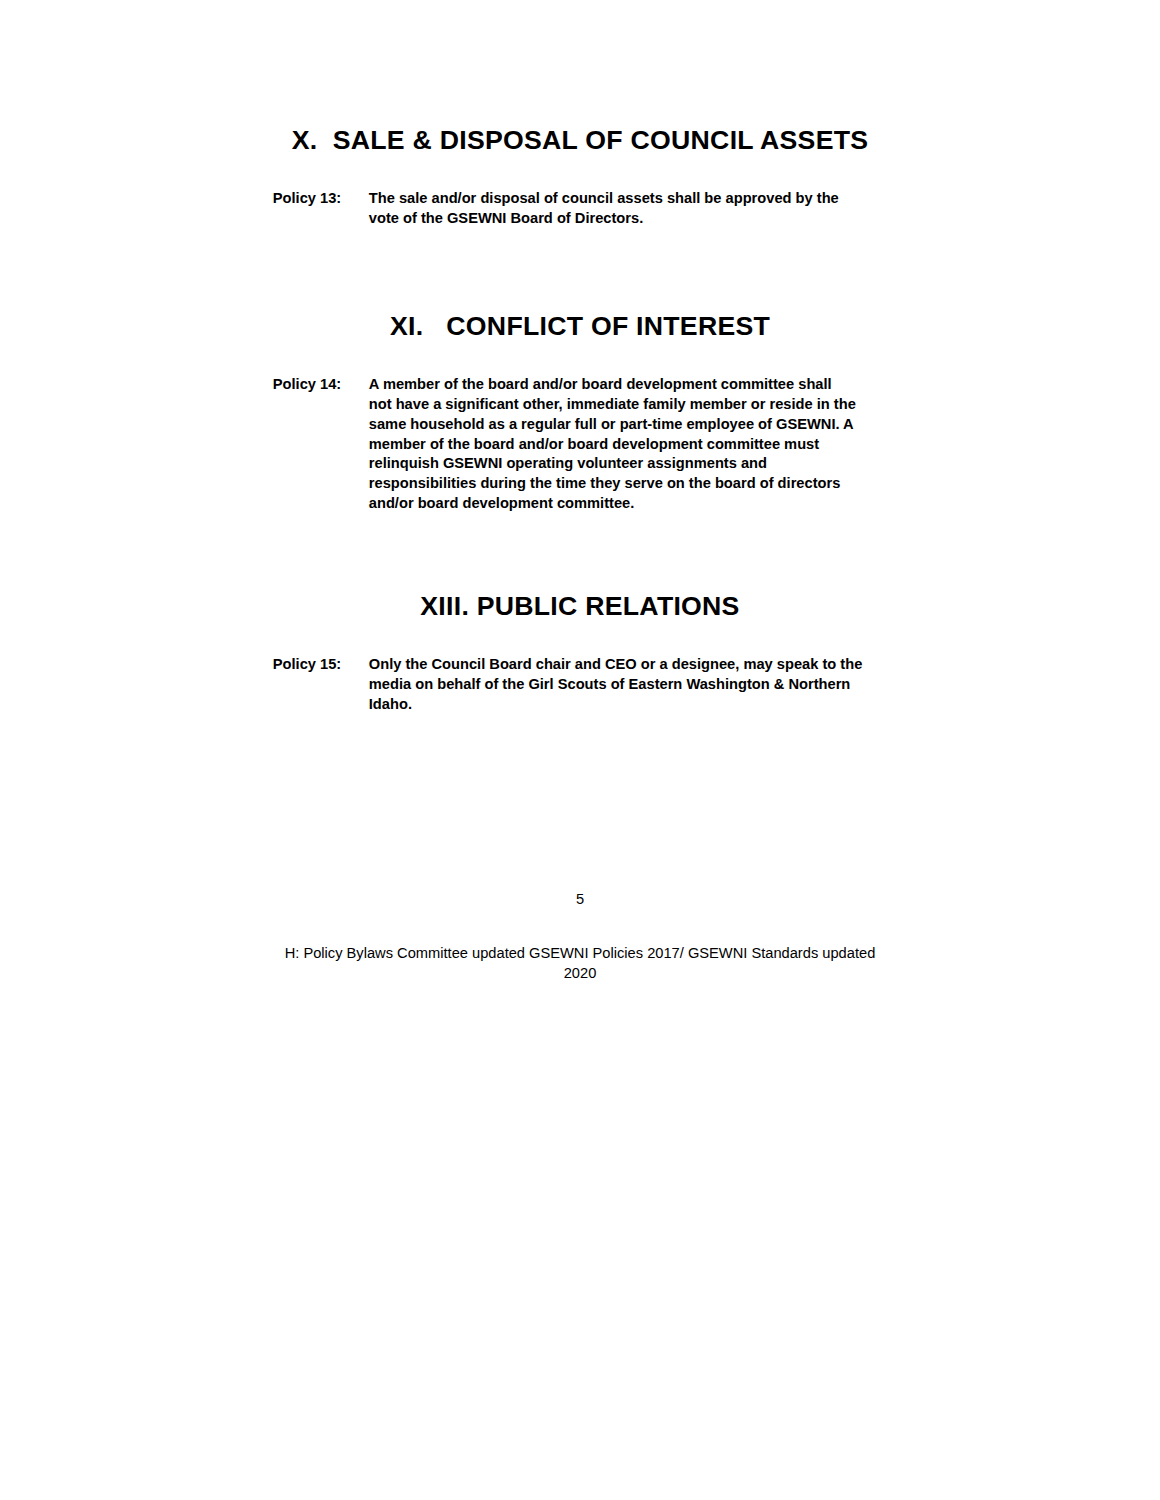X. SALE & DISPOSAL OF COUNCIL ASSETS
Policy 13:
The sale and/or disposal of council assets shall be approved by the vote of the GSEWNI Board of Directors.
XI. CONFLICT OF INTEREST
Policy 14:
A member of the board and/or board development committee shall not have a significant other, immediate family member or reside in the same household as a regular full or part-time employee of GSEWNI. A member of the board and/or board development committee must relinquish GSEWNI operating volunteer assignments and responsibilities during the time they serve on the board of directors and/or board development committee.
XIII. PUBLIC RELATIONS
Policy 15:
Only the Council Board chair and CEO or a designee, may speak to the media on behalf of the Girl Scouts of Eastern Washington & Northern Idaho.
5
H: Policy Bylaws Committee updated GSEWNI Policies 2017/ GSEWNI Standards updated 2020